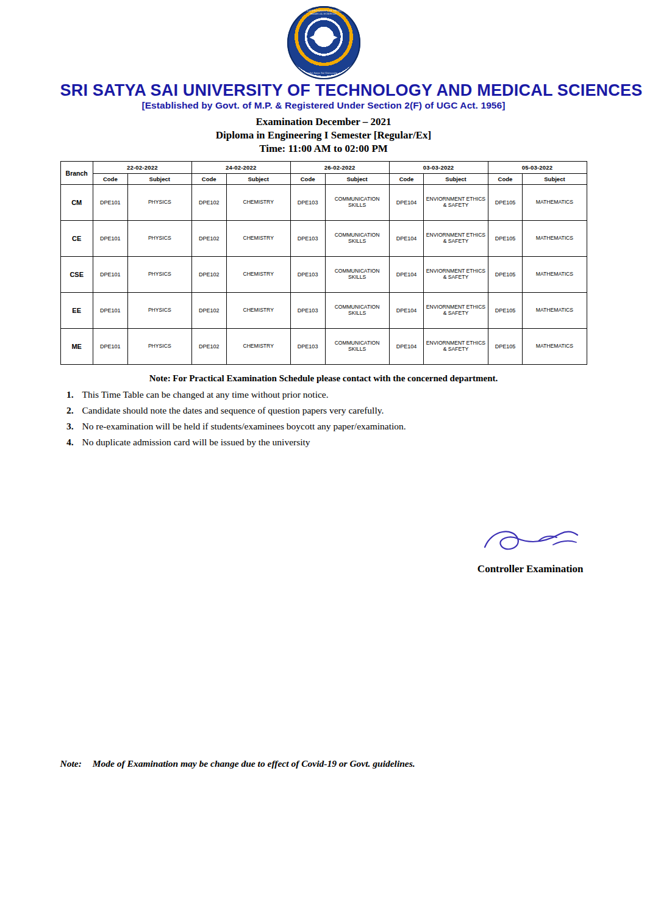Sri Satya Sai University
Sri Satya Sai University of Technology and Medical Sciences
[Established by Govt. of M.P. & Registered Under Section 2(F) of UGC Act. 1956]
Examination December – 2021
Diploma in Engineering I Semester [Regular/Ex]
Time: 11:00 AM to 02:00 PM
| Branch | 22-02-2022 | 24-02-2022 | 26-02-2022 | 03-03-2022 | 05-03-2022 |
| --- | --- | --- | --- | --- | --- |
| Code | Subject | Code | Subject | Code | Subject | Code | Subject | Code | Subject |
| CM | DPE101 | PHYSICS | DPE102 | CHEMISTRY | DPE103 | COMMUNICATION SKILLS | DPE104 | ENVIORNMENT ETHICS & SAFETY | DPE105 | MATHEMATICS |
| CE | DPE101 | PHYSICS | DPE102 | CHEMISTRY | DPE103 | COMMUNICATION SKILLS | DPE104 | ENVIORNMENT ETHICS & SAFETY | DPE105 | MATHEMATICS |
| CSE | DPE101 | PHYSICS | DPE102 | CHEMISTRY | DPE103 | COMMUNICATION SKILLS | DPE104 | ENVIORNMENT ETHICS & SAFETY | DPE105 | MATHEMATICS |
| EE | DPE101 | PHYSICS | DPE102 | CHEMISTRY | DPE103 | COMMUNICATION SKILLS | DPE104 | ENVIORNMENT ETHICS & SAFETY | DPE105 | MATHEMATICS |
| ME | DPE101 | PHYSICS | DPE102 | CHEMISTRY | DPE103 | COMMUNICATION SKILLS | DPE104 | ENVIORNMENT ETHICS & SAFETY | DPE105 | MATHEMATICS |
Note: For Practical Examination Schedule please contact with the concerned department.
This Time Table can be changed at any time without prior notice.
Candidate should note the dates and sequence of question papers very carefully.
No re-examination will be held if students/examinees boycott any paper/examination.
No duplicate admission card will be issued by the university
Controller Examination
Note: Mode of Examination may be change due to effect of Covid-19 or Govt. guidelines.